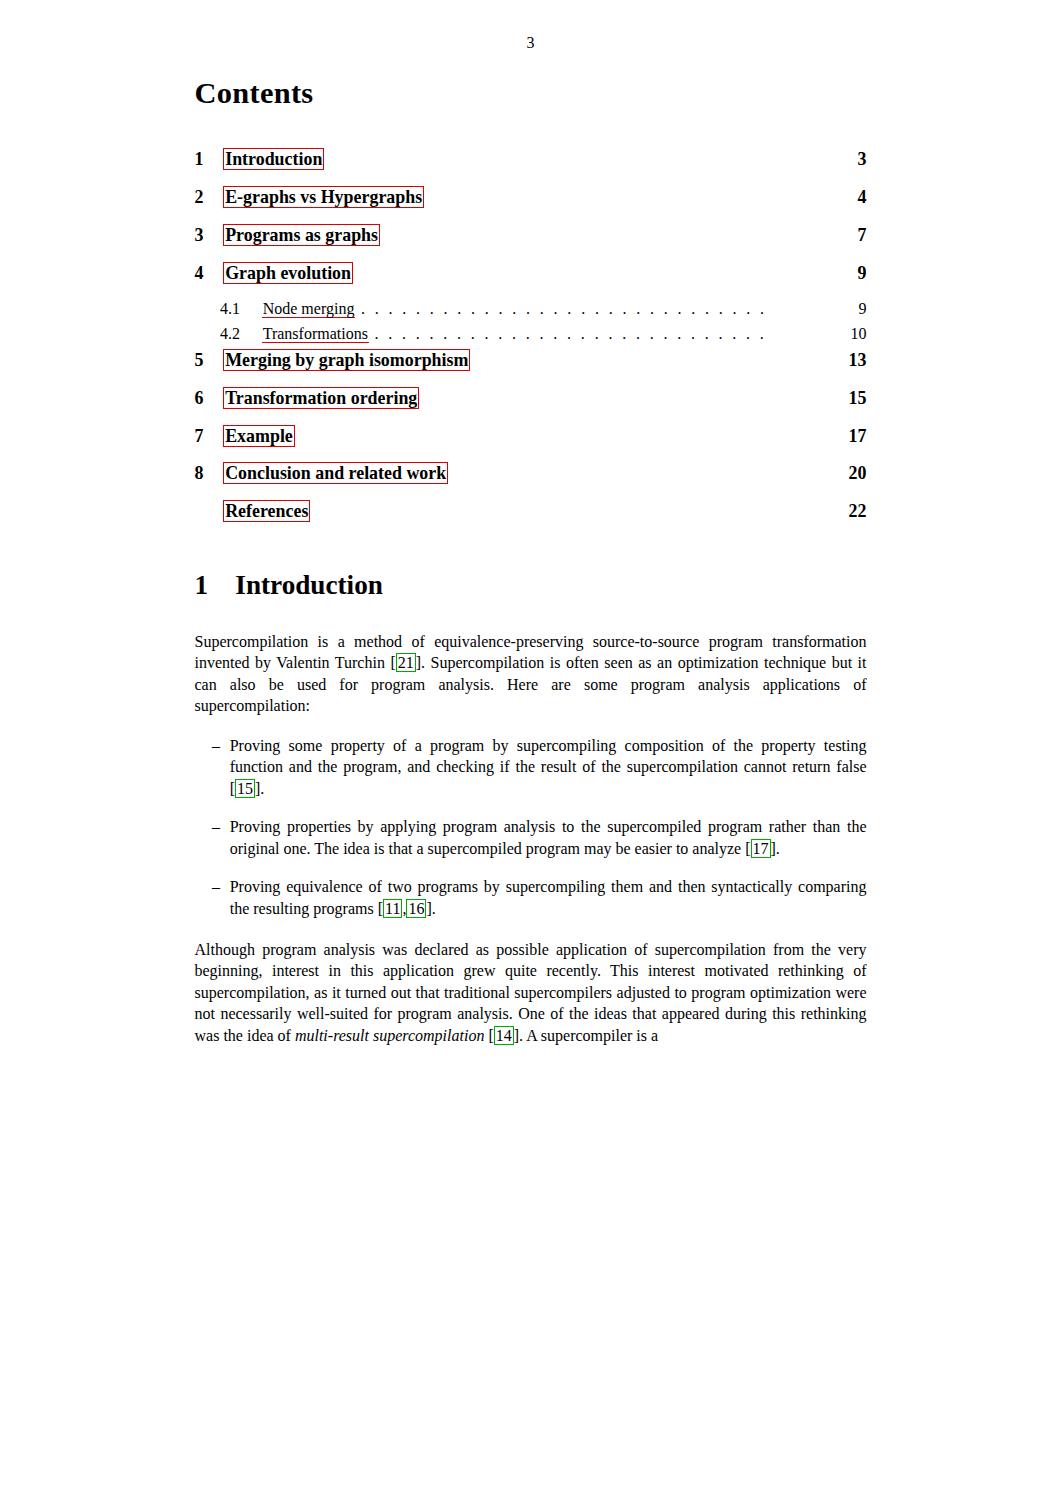3
Contents
1 Introduction 3
2 E-graphs vs Hypergraphs 4
3 Programs as graphs 7
4 Graph evolution 9
4.1 Node merging . . . . . . . . . . . . . . . . . . . . . . . . . . . . . . 9
4.2 Transformations . . . . . . . . . . . . . . . . . . . . . . . . . . . . . 10
5 Merging by graph isomorphism 13
6 Transformation ordering 15
7 Example 17
8 Conclusion and related work 20
References 22
1 Introduction
Supercompilation is a method of equivalence-preserving source-to-source program transformation invented by Valentin Turchin [21]. Supercompilation is often seen as an optimization technique but it can also be used for program analysis. Here are some program analysis applications of supercompilation:
Proving some property of a program by supercompiling composition of the property testing function and the program, and checking if the result of the supercompilation cannot return false [15].
Proving properties by applying program analysis to the supercompiled program rather than the original one. The idea is that a supercompiled program may be easier to analyze [17].
Proving equivalence of two programs by supercompiling them and then syntactically comparing the resulting programs [11,16].
Although program analysis was declared as possible application of supercompilation from the very beginning, interest in this application grew quite recently. This interest motivated rethinking of supercompilation, as it turned out that traditional supercompilers adjusted to program optimization were not necessarily well-suited for program analysis. One of the ideas that appeared during this rethinking was the idea of multi-result supercompilation [14]. A supercompiler is a